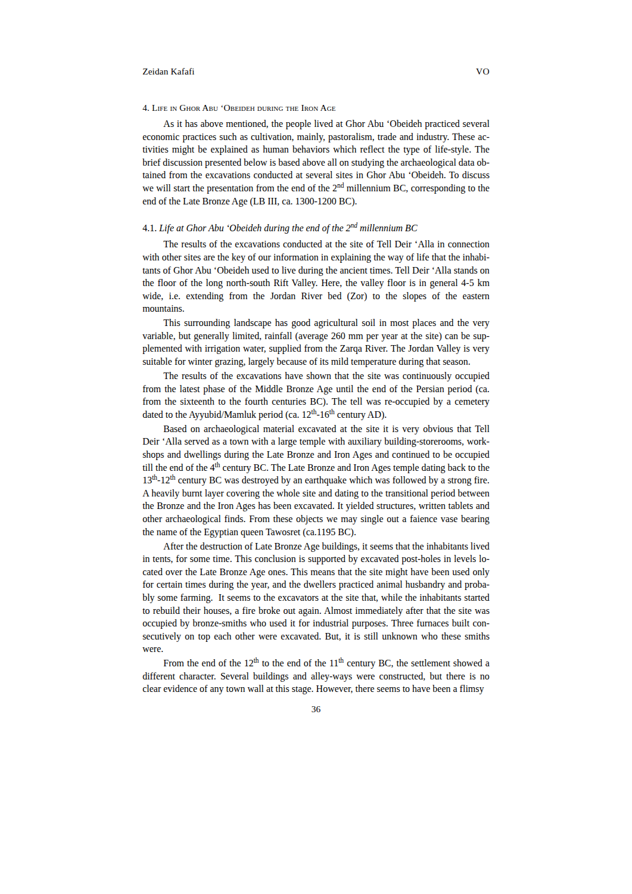Zeidan Kafafi VO
4. Life in Ghor Abu ‘Obeideh during the Iron Age
As it has above mentioned, the people lived at Ghor Abu ‘Obeideh practiced several economic practices such as cultivation, mainly, pastoralism, trade and industry. These activities might be explained as human behaviors which reflect the type of life-style. The brief discussion presented below is based above all on studying the archaeological data obtained from the excavations conducted at several sites in Ghor Abu ‘Obeideh. To discuss we will start the presentation from the end of the 2nd millennium BC, corresponding to the end of the Late Bronze Age (LB III, ca. 1300-1200 BC).
4.1. Life at Ghor Abu ‘Obeideh during the end of the 2nd millennium BC
The results of the excavations conducted at the site of Tell Deir ‘Alla in connection with other sites are the key of our information in explaining the way of life that the inhabitants of Ghor Abu ‘Obeideh used to live during the ancient times. Tell Deir ‘Alla stands on the floor of the long north-south Rift Valley. Here, the valley floor is in general 4-5 km wide, i.e. extending from the Jordan River bed (Zor) to the slopes of the eastern mountains.
This surrounding landscape has good agricultural soil in most places and the very variable, but generally limited, rainfall (average 260 mm per year at the site) can be supplemented with irrigation water, supplied from the Zarqa River. The Jordan Valley is very suitable for winter grazing, largely because of its mild temperature during that season.
The results of the excavations have shown that the site was continuously occupied from the latest phase of the Middle Bronze Age until the end of the Persian period (ca. from the sixteenth to the fourth centuries BC). The tell was re-occupied by a cemetery dated to the Ayyubid/Mamluk period (ca. 12th-16th century AD).
Based on archaeological material excavated at the site it is very obvious that Tell Deir ‘Alla served as a town with a large temple with auxiliary building-storerooms, workshops and dwellings during the Late Bronze and Iron Ages and continued to be occupied till the end of the 4th century BC. The Late Bronze and Iron Ages temple dating back to the 13th-12th century BC was destroyed by an earthquake which was followed by a strong fire. A heavily burnt layer covering the whole site and dating to the transitional period between the Bronze and the Iron Ages has been excavated. It yielded structures, written tablets and other archaeological finds. From these objects we may single out a faience vase bearing the name of the Egyptian queen Tawosret (ca.1195 BC).
After the destruction of Late Bronze Age buildings, it seems that the inhabitants lived in tents, for some time. This conclusion is supported by excavated post-holes in levels located over the Late Bronze Age ones. This means that the site might have been used only for certain times during the year, and the dwellers practiced animal husbandry and probably some farming. It seems to the excavators at the site that, while the inhabitants started to rebuild their houses, a fire broke out again. Almost immediately after that the site was occupied by bronze-smiths who used it for industrial purposes. Three furnaces built consecutively on top each other were excavated. But, it is still unknown who these smiths were.
From the end of the 12th to the end of the 11th century BC, the settlement showed a different character. Several buildings and alley-ways were constructed, but there is no clear evidence of any town wall at this stage. However, there seems to have been a flimsy
36